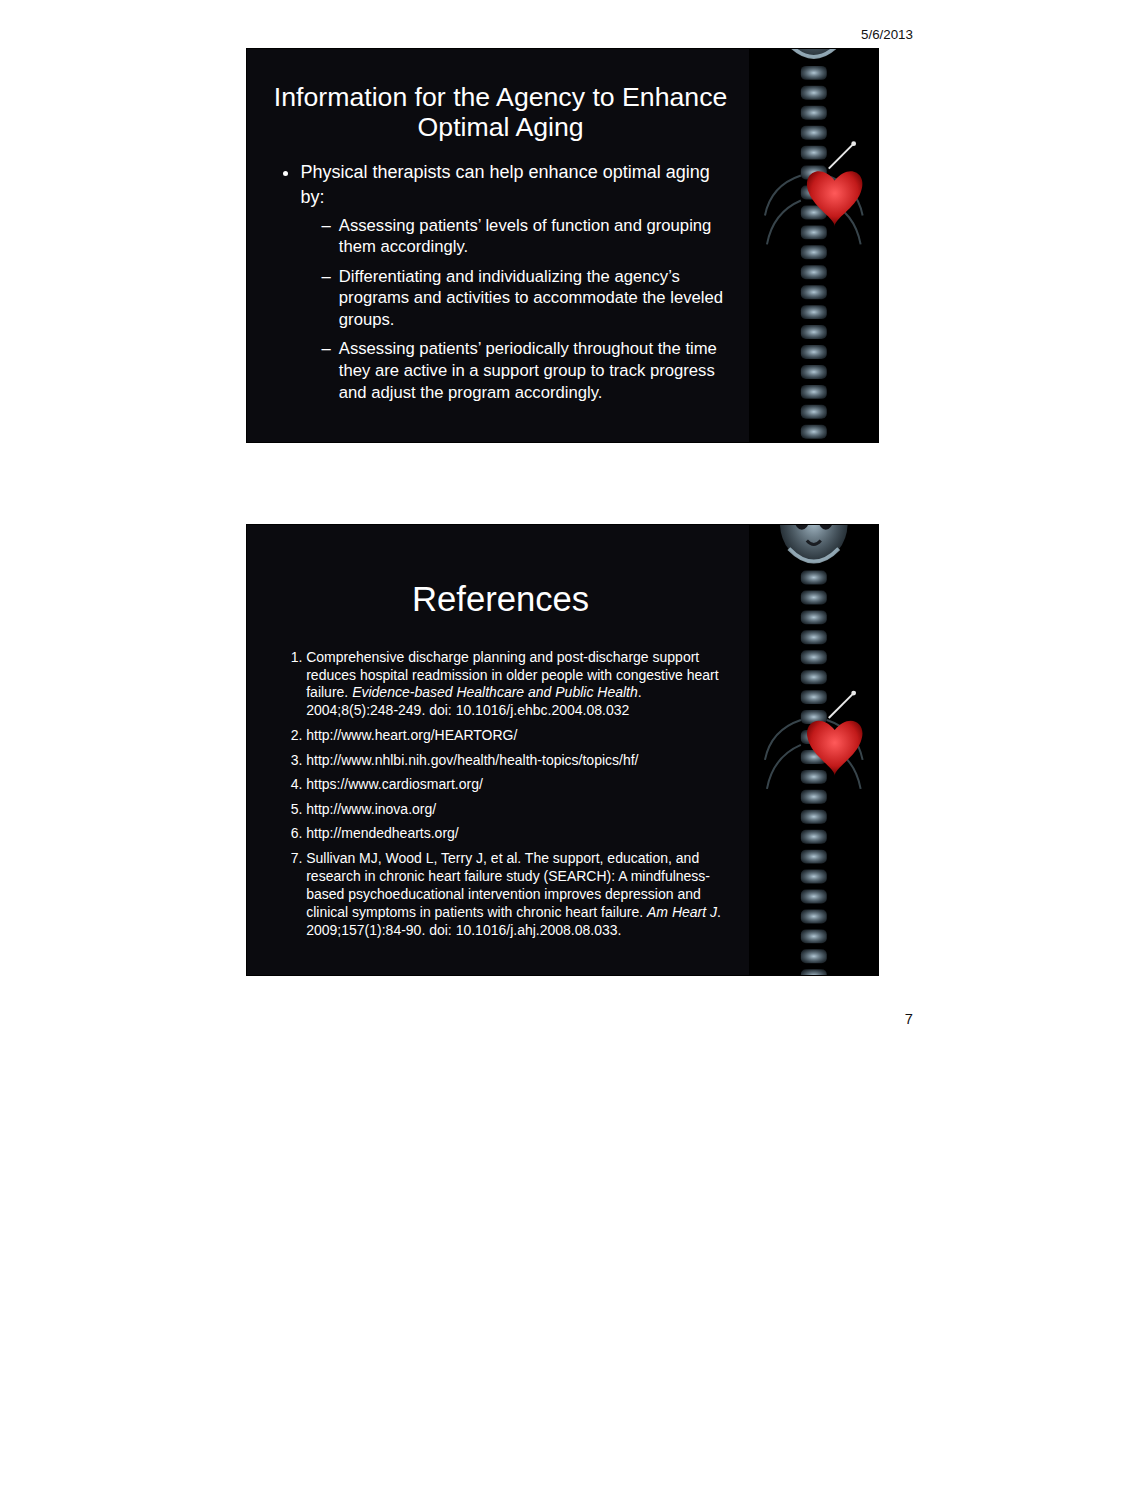5/6/2013
Information for the Agency to Enhance Optimal Aging
Physical therapists can help enhance optimal aging by:
Assessing patients’ levels of function and grouping them accordingly.
Differentiating and individualizing the agency’s programs and activities to accommodate the leveled groups.
Assessing patients’ periodically throughout the time they are active in a support group to track progress and adjust the program accordingly.
References
Comprehensive discharge planning and post-discharge support reduces hospital readmission in older people with congestive heart failure. Evidence-based Healthcare and Public Health. 2004;8(5):248-249. doi: 10.1016/j.ehbc.2004.08.032
http://www.heart.org/HEARTORG/
http://www.nhlbi.nih.gov/health/health-topics/topics/hf/
https://www.cardiosmart.org/
http://www.inova.org/
http://mendedhearts.org/
Sullivan MJ, Wood L, Terry J, et al. The support, education, and research in chronic heart failure study (SEARCH): A mindfulness-based psychoeducational intervention improves depression and clinical symptoms in patients with chronic heart failure. Am Heart J. 2009;157(1):84-90. doi: 10.1016/j.ahj.2008.08.033.
7